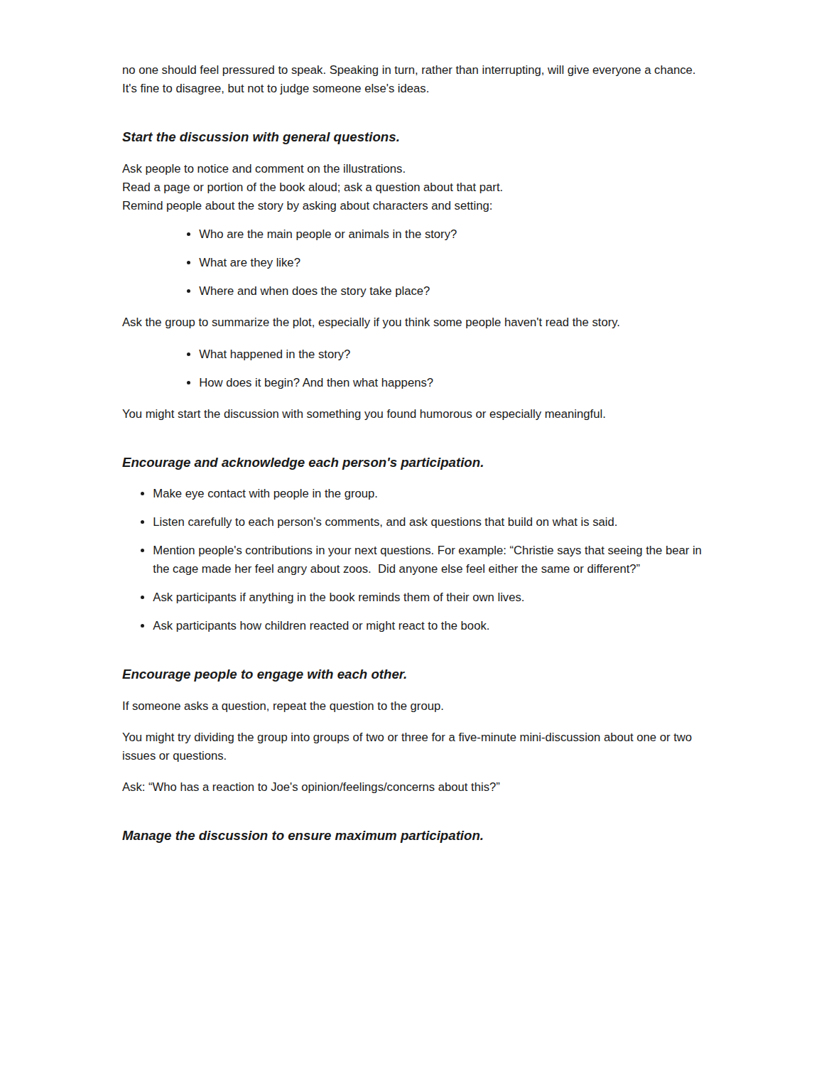no one should feel pressured to speak. Speaking in turn, rather than interrupting, will give everyone a chance. It's fine to disagree, but not to judge someone else's ideas.
Start the discussion with general questions.
Ask people to notice and comment on the illustrations.
Read a page or portion of the book aloud; ask a question about that part.
Remind people about the story by asking about characters and setting:
Who are the main people or animals in the story?
What are they like?
Where and when does the story take place?
Ask the group to summarize the plot, especially if you think some people haven't read the story.
What happened in the story?
How does it begin? And then what happens?
You might start the discussion with something you found humorous or especially meaningful.
Encourage and acknowledge each person's participation.
Make eye contact with people in the group.
Listen carefully to each person's comments, and ask questions that build on what is said.
Mention people's contributions in your next questions. For example: “Christie says that seeing the bear in the cage made her feel angry about zoos. Did anyone else feel either the same or different?”
Ask participants if anything in the book reminds them of their own lives.
Ask participants how children reacted or might react to the book.
Encourage people to engage with each other.
If someone asks a question, repeat the question to the group.
You might try dividing the group into groups of two or three for a five-minute mini-discussion about one or two issues or questions.
Ask: “Who has a reaction to Joe's opinion/feelings/concerns about this?”
Manage the discussion to ensure maximum participation.